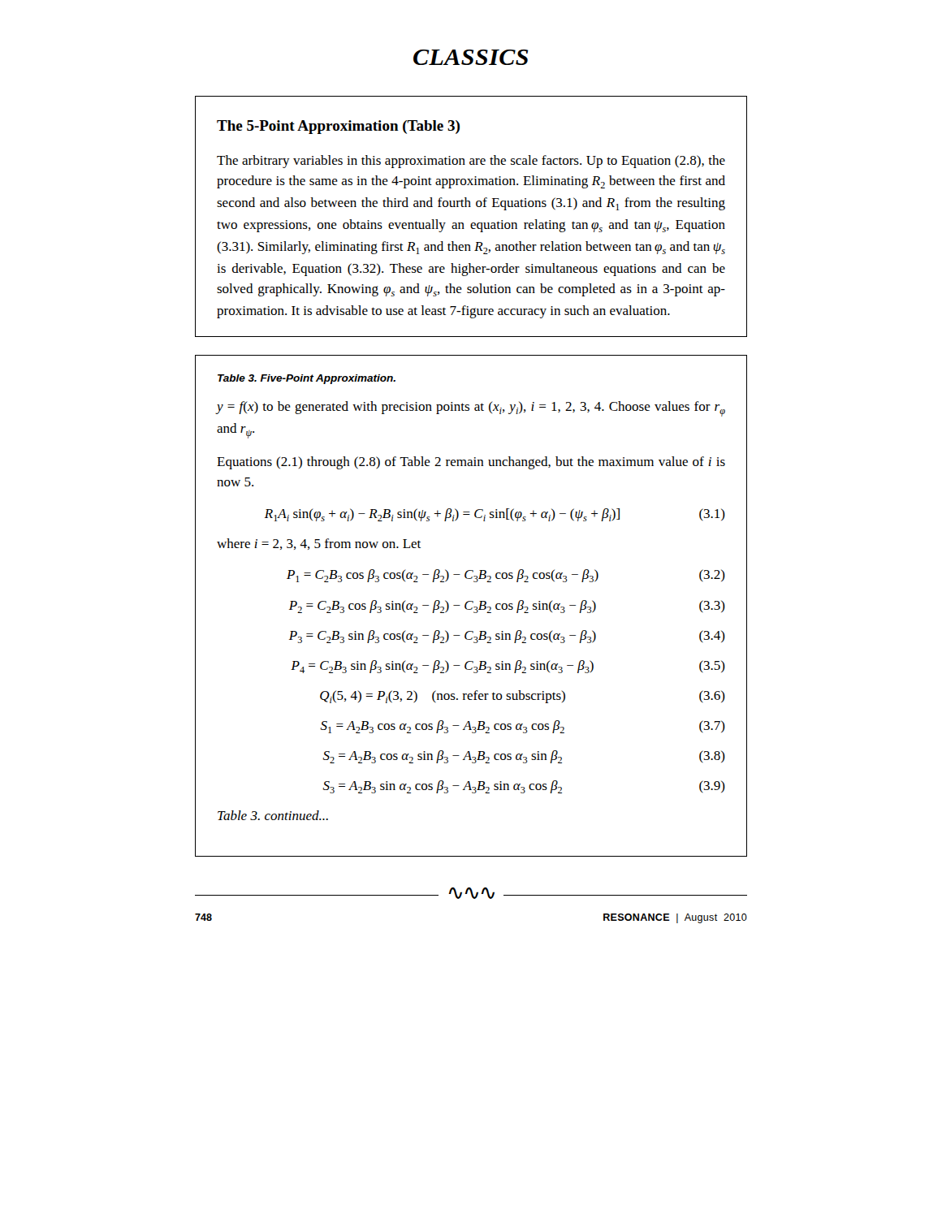CLASSICS
The 5-Point Approximation (Table 3)
The arbitrary variables in this approximation are the scale factors. Up to Equation (2.8), the procedure is the same as in the 4-point approximation. Eliminating R2 between the first and second and also between the third and fourth of Equations (3.1) and R1 from the resulting two expressions, one obtains eventually an equation relating tan φs and tan ψs, Equation (3.31). Similarly, eliminating first R1 and then R2, another relation between tan φs and tan ψs is derivable, Equation (3.32). These are higher-order simultaneous equations and can be solved graphically. Knowing φs and ψs, the solution can be completed as in a 3-point approximation. It is advisable to use at least 7-figure accuracy in such an evaluation.
Table 3. Five-Point Approximation.
y = f(x) to be generated with precision points at (xi, yi), i = 1, 2, 3, 4. Choose values for rφ and rψ.
Equations (2.1) through (2.8) of Table 2 remain unchanged, but the maximum value of i is now 5.
R1Ai sin(φs + αi) − R2Bi sin(ψs + βi) = Ci sin[(φs + αi) − (ψs + βi)]
(3.1)
where i = 2, 3, 4, 5 from now on. Let
P1 = C2B3 cos β3 cos(α2 − β2) − C3B2 cos β2 cos(α3 − β3)
(3.2)
P2 = C2B3 cos β3 sin(α2 − β2) − C3B2 cos β2 sin(α3 − β3)
(3.3)
P3 = C2B3 sin β3 cos(α2 − β2) − C3B2 sin β2 cos(α3 − β3)
(3.4)
P4 = C2B3 sin β3 sin(α2 − β2) − C3B2 sin β2 sin(α3 − β3)
(3.5)
Qi(5, 4) = Pi(3, 2) (nos. refer to subscripts)
(3.6)
S1 = A2B3 cos α2 cos β3 − A3B2 cos α3 cos β2
(3.7)
S2 = A2B3 cos α2 sin β3 − A3B2 cos α3 sin β2
(3.8)
S3 = A2B3 sin α2 cos β3 − A3B2 sin α3 cos β2
(3.9)
Table 3. continued...
∿∿∿
748
RESONANCE | August 2010